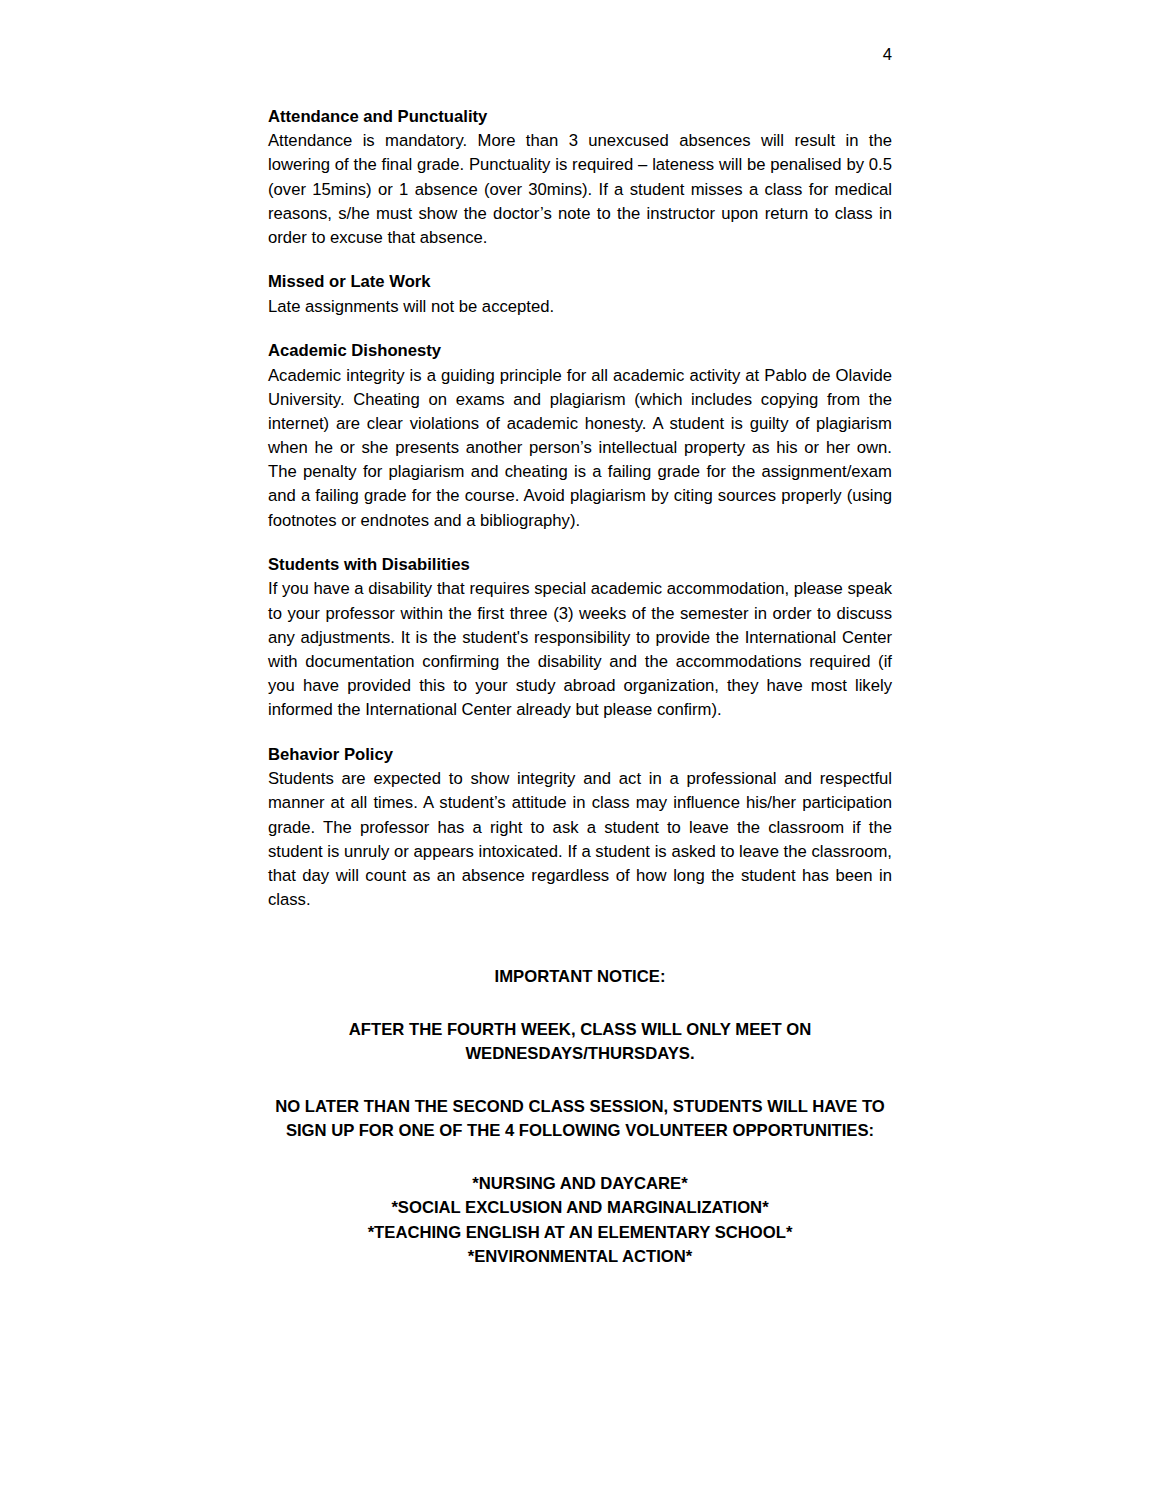4
Attendance and Punctuality
Attendance is mandatory. More than 3 unexcused absences will result in the lowering of the final grade. Punctuality is required – lateness will be penalised by 0.5 (over 15mins) or 1 absence (over 30mins). If a student misses a class for medical reasons, s/he must show the doctor’s note to the instructor upon return to class in order to excuse that absence.
Missed or Late Work
Late assignments will not be accepted.
Academic Dishonesty
Academic integrity is a guiding principle for all academic activity at Pablo de Olavide University. Cheating on exams and plagiarism (which includes copying from the internet) are clear violations of academic honesty. A student is guilty of plagiarism when he or she presents another person’s intellectual property as his or her own. The penalty for plagiarism and cheating is a failing grade for the assignment/exam and a failing grade for the course. Avoid plagiarism by citing sources properly (using footnotes or endnotes and a bibliography).
Students with Disabilities
If you have a disability that requires special academic accommodation, please speak to your professor within the first three (3) weeks of the semester in order to discuss any adjustments. It is the student's responsibility to provide the International Center with documentation confirming the disability and the accommodations required (if you have provided this to your study abroad organization, they have most likely informed the International Center already but please confirm).
Behavior Policy
Students are expected to show integrity and act in a professional and respectful manner at all times. A student’s attitude in class may influence his/her participation grade. The professor has a right to ask a student to leave the classroom if the student is unruly or appears intoxicated. If a student is asked to leave the classroom, that day will count as an absence regardless of how long the student has been in class.
IMPORTANT NOTICE:
AFTER THE FOURTH WEEK, CLASS WILL ONLY MEET ON
WEDNESDAYS/THURSDAYS.
NO LATER THAN THE SECOND CLASS SESSION, STUDENTS WILL HAVE TO SIGN UP FOR ONE OF THE 4 FOLLOWING VOLUNTEER OPPORTUNITIES:
*NURSING AND DAYCARE*
*SOCIAL EXCLUSION AND MARGINALIZATION*
*TEACHING ENGLISH AT AN ELEMENTARY SCHOOL*
*ENVIRONMENTAL ACTION*